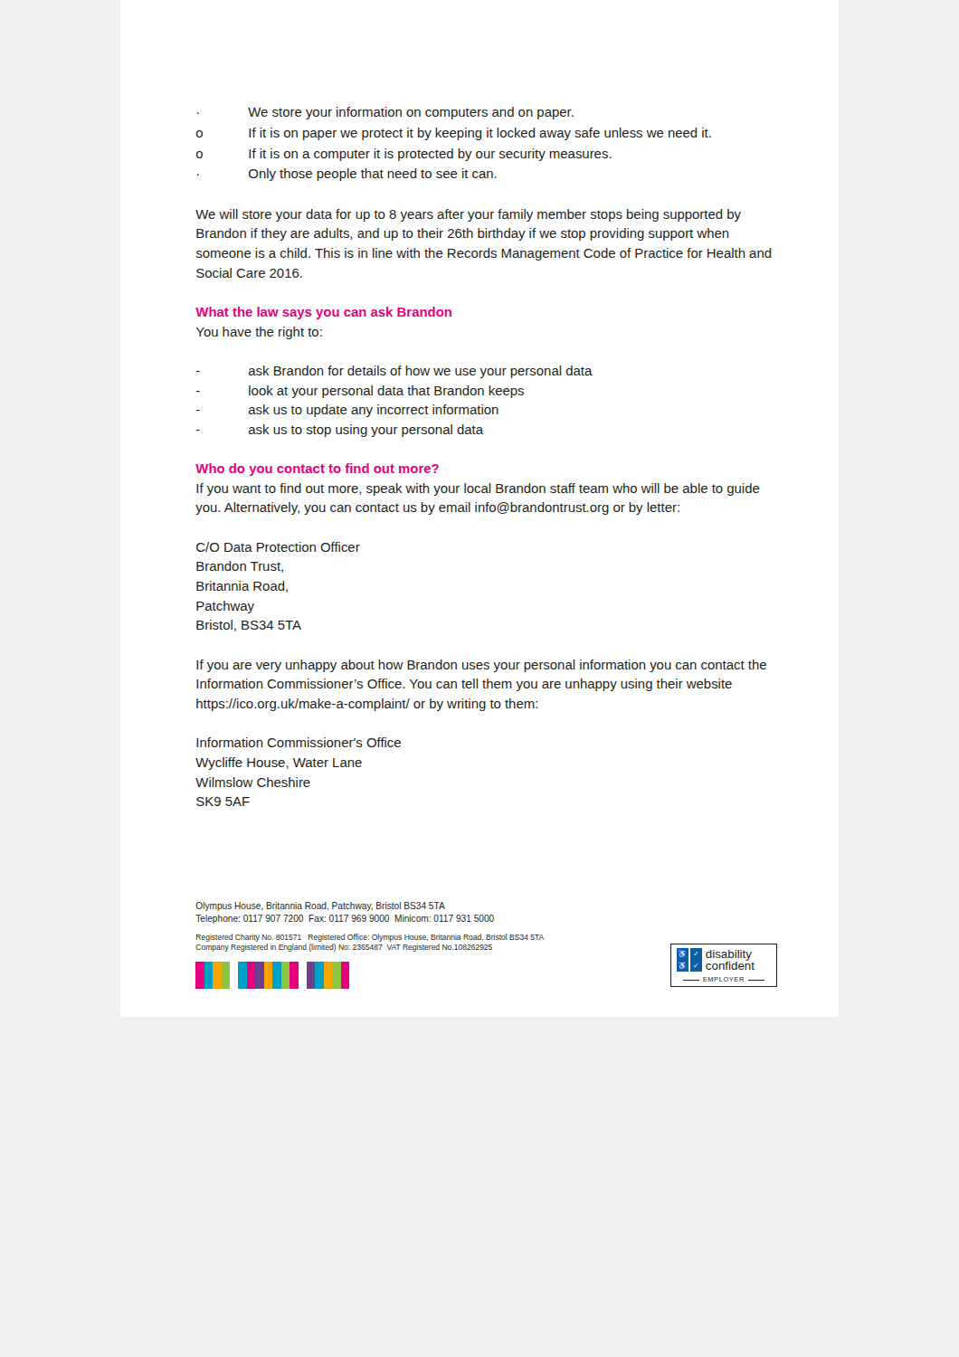·We store your information on computers and on paper.
oIf it is on paper we protect it by keeping it locked away safe unless we need it.
oIf it is on a computer it is protected by our security measures.
·Only those people that need to see it can.
We will store your data for up to 8 years after your family member stops being supported by Brandon if they are adults, and up to their 26th birthday if we stop providing support when someone is a child. This is in line with the Records Management Code of Practice for Health and Social Care 2016.
What the law says you can ask Brandon
You have the right to:
-ask Brandon for details of how we use your personal data
-look at your personal data that Brandon keeps
-ask us to update any incorrect information
-ask us to stop using your personal data
Who do you contact to find out more?
If you want to find out more, speak with your local Brandon staff team who will be able to guide you. Alternatively, you can contact us by email info@brandontrust.org or by letter:
C/O Data Protection Officer
Brandon Trust,
Britannia Road,
Patchway
Bristol, BS34 5TA
If you are very unhappy about how Brandon uses your personal information you can contact the Information Commissioner’s Office. You can tell them you are unhappy using their website https://ico.org.uk/make-a-complaint/ or by writing to them:
Information Commissioner's Office
Wycliffe House, Water Lane
Wilmslow Cheshire
SK9 5AF
Olympus House, Britannia Road, Patchway, Bristol BS34 5TA
Telephone: 0117 907 7200 Fax: 0117 969 9000 Minicom: 0117 931 5000
Registered Charity No. 801571 Registered Office: Olympus House, Britannia Road, Bristol BS34 5TA
Company Registered in England (limited) No: 2365487 VAT Registered No.108262925
♿
✓
disability
♿
✓
confident
EMPLOYER